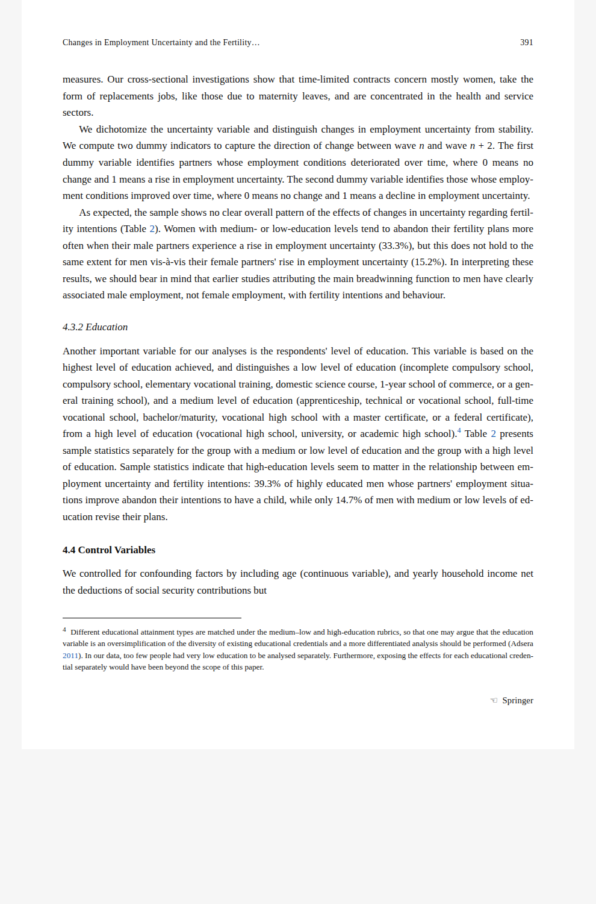Changes in Employment Uncertainty and the Fertility… 391
measures. Our cross-sectional investigations show that time-limited contracts concern mostly women, take the form of replacements jobs, like those due to maternity leaves, and are concentrated in the health and service sectors.
We dichotomize the uncertainty variable and distinguish changes in employment uncertainty from stability. We compute two dummy indicators to capture the direction of change between wave n and wave n + 2. The first dummy variable identifies partners whose employment conditions deteriorated over time, where 0 means no change and 1 means a rise in employment uncertainty. The second dummy variable identifies those whose employment conditions improved over time, where 0 means no change and 1 means a decline in employment uncertainty.
As expected, the sample shows no clear overall pattern of the effects of changes in uncertainty regarding fertility intentions (Table 2). Women with medium- or low-education levels tend to abandon their fertility plans more often when their male partners experience a rise in employment uncertainty (33.3%), but this does not hold to the same extent for men vis-à-vis their female partners' rise in employment uncertainty (15.2%). In interpreting these results, we should bear in mind that earlier studies attributing the main breadwinning function to men have clearly associated male employment, not female employment, with fertility intentions and behaviour.
4.3.2 Education
Another important variable for our analyses is the respondents' level of education. This variable is based on the highest level of education achieved, and distinguishes a low level of education (incomplete compulsory school, compulsory school, elementary vocational training, domestic science course, 1-year school of commerce, or a general training school), and a medium level of education (apprenticeship, technical or vocational school, full-time vocational school, bachelor/maturity, vocational high school with a master certificate, or a federal certificate), from a high level of education (vocational high school, university, or academic high school).4 Table 2 presents sample statistics separately for the group with a medium or low level of education and the group with a high level of education. Sample statistics indicate that high-education levels seem to matter in the relationship between employment uncertainty and fertility intentions: 39.3% of highly educated men whose partners' employment situations improve abandon their intentions to have a child, while only 14.7% of men with medium or low levels of education revise their plans.
4.4 Control Variables
We controlled for confounding factors by including age (continuous variable), and yearly household income net the deductions of social security contributions but
4 Different educational attainment types are matched under the medium–low and high-education rubrics, so that one may argue that the education variable is an oversimplification of the diversity of existing educational credentials and a more differentiated analysis should be performed (Adsera 2011). In our data, too few people had very low education to be analysed separately. Furthermore, exposing the effects for each educational credential separately would have been beyond the scope of this paper.
☞ Springer